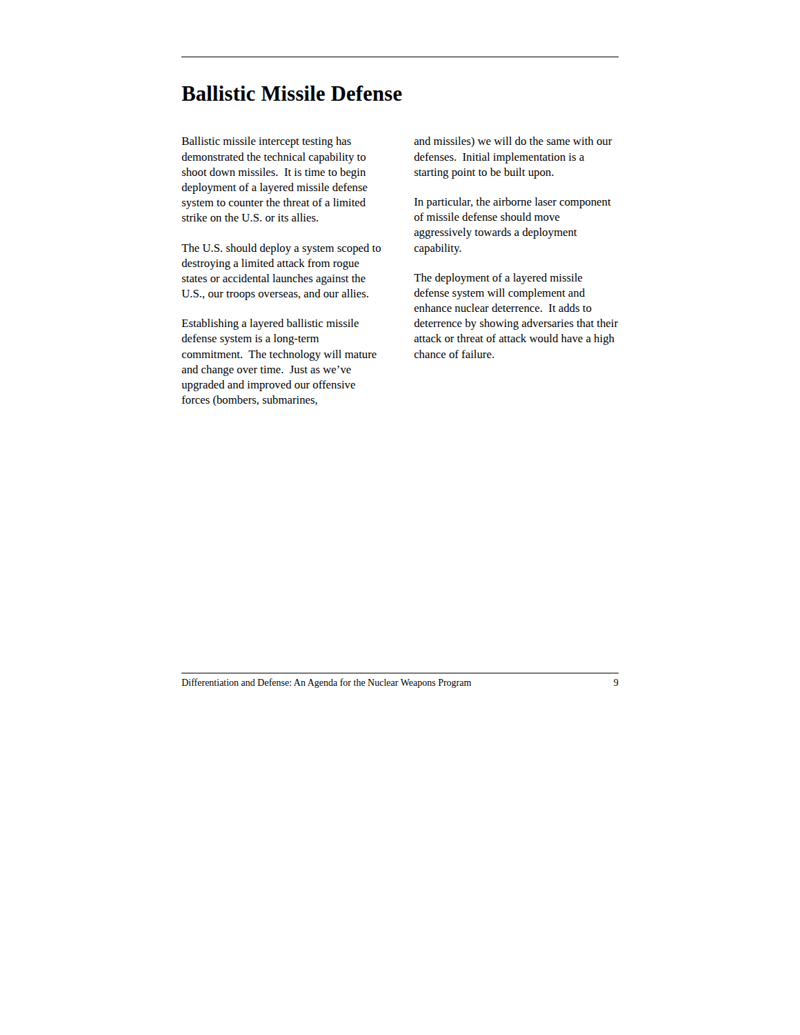Ballistic Missile Defense
Ballistic missile intercept testing has demonstrated the technical capability to shoot down missiles. It is time to begin deployment of a layered missile defense system to counter the threat of a limited strike on the U.S. or its allies.
The U.S. should deploy a system scoped to destroying a limited attack from rogue states or accidental launches against the U.S., our troops overseas, and our allies.
Establishing a layered ballistic missile defense system is a long-term commitment. The technology will mature and change over time. Just as we’ve upgraded and improved our offensive forces (bombers, submarines,
and missiles) we will do the same with our defenses. Initial implementation is a starting point to be built upon.
In particular, the airborne laser component of missile defense should move aggressively towards a deployment capability.
The deployment of a layered missile defense system will complement and enhance nuclear deterrence. It adds to deterrence by showing adversaries that their attack or threat of attack would have a high chance of failure.
Differentiation and Defense: An Agenda for the Nuclear Weapons Program 9